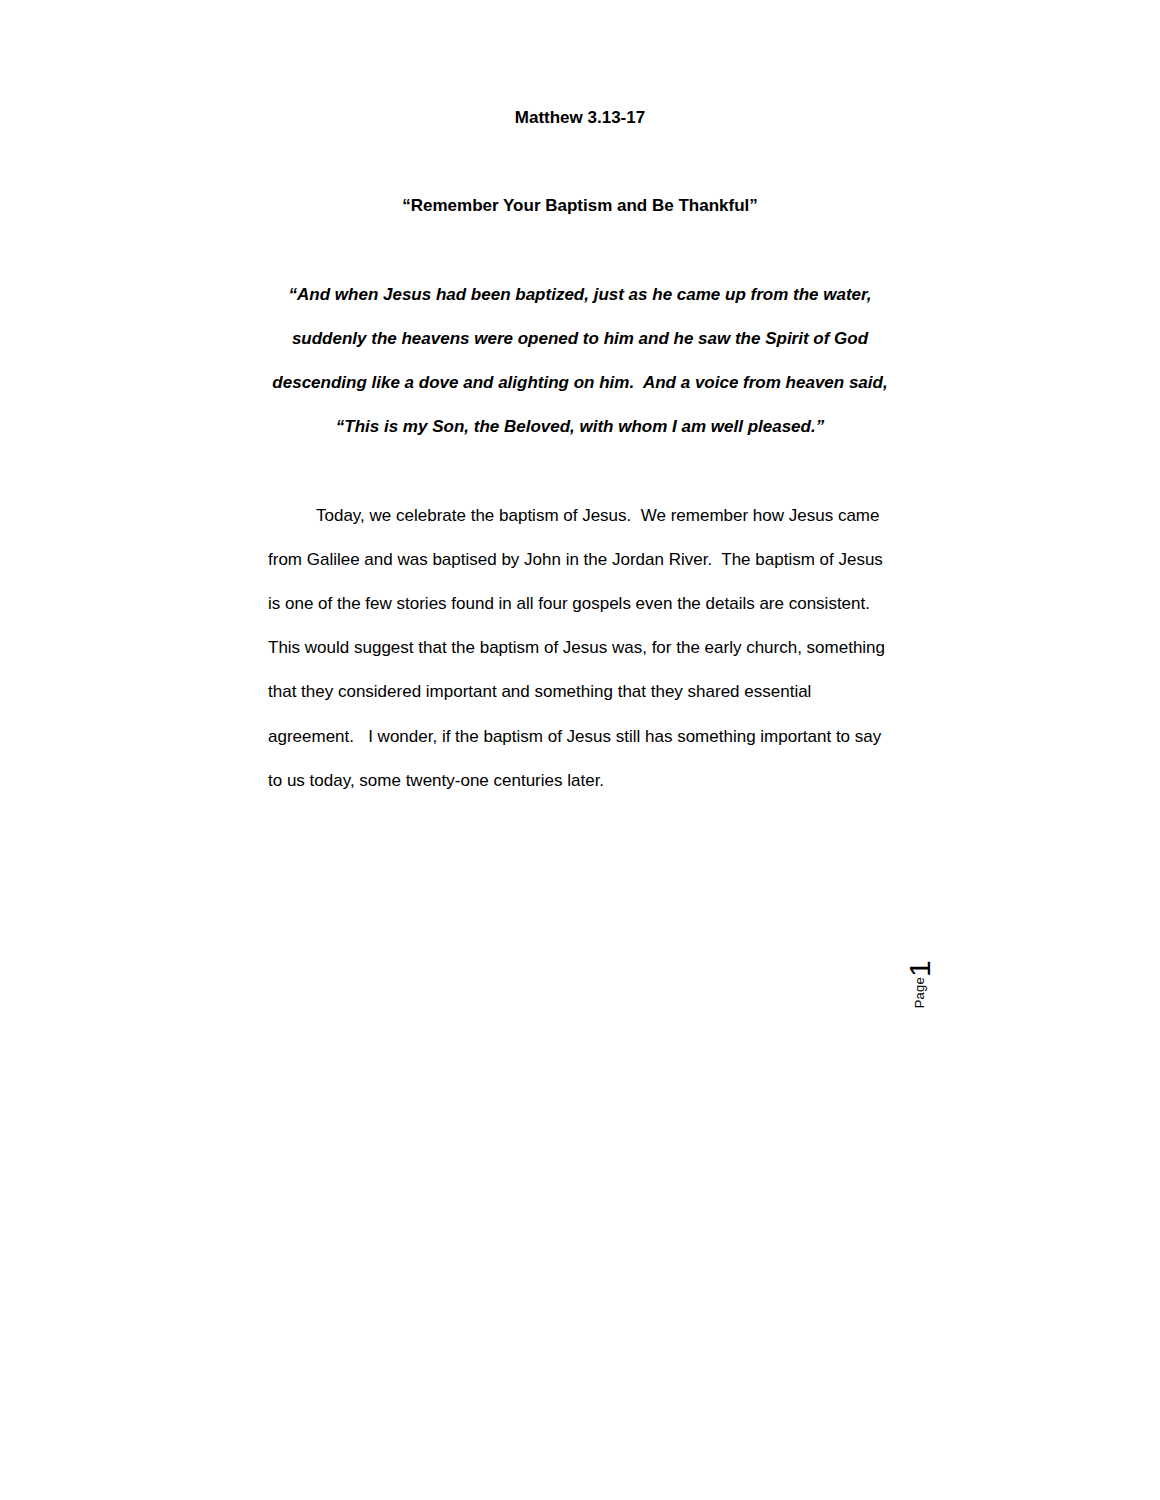Matthew 3.13-17
“Remember Your Baptism and Be Thankful”
“And when Jesus had been baptized, just as he came up from the water, suddenly the heavens were opened to him and he saw the Spirit of God descending like a dove and alighting on him. And a voice from heaven said, “This is my Son, the Beloved, with whom I am well pleased.”
Today, we celebrate the baptism of Jesus. We remember how Jesus came from Galilee and was baptised by John in the Jordan River. The baptism of Jesus is one of the few stories found in all four gospels even the details are consistent. This would suggest that the baptism of Jesus was, for the early church, something that they considered important and something that they shared essential agreement. I wonder, if the baptism of Jesus still has something important to say to us today, some twenty-one centuries later.
Page1